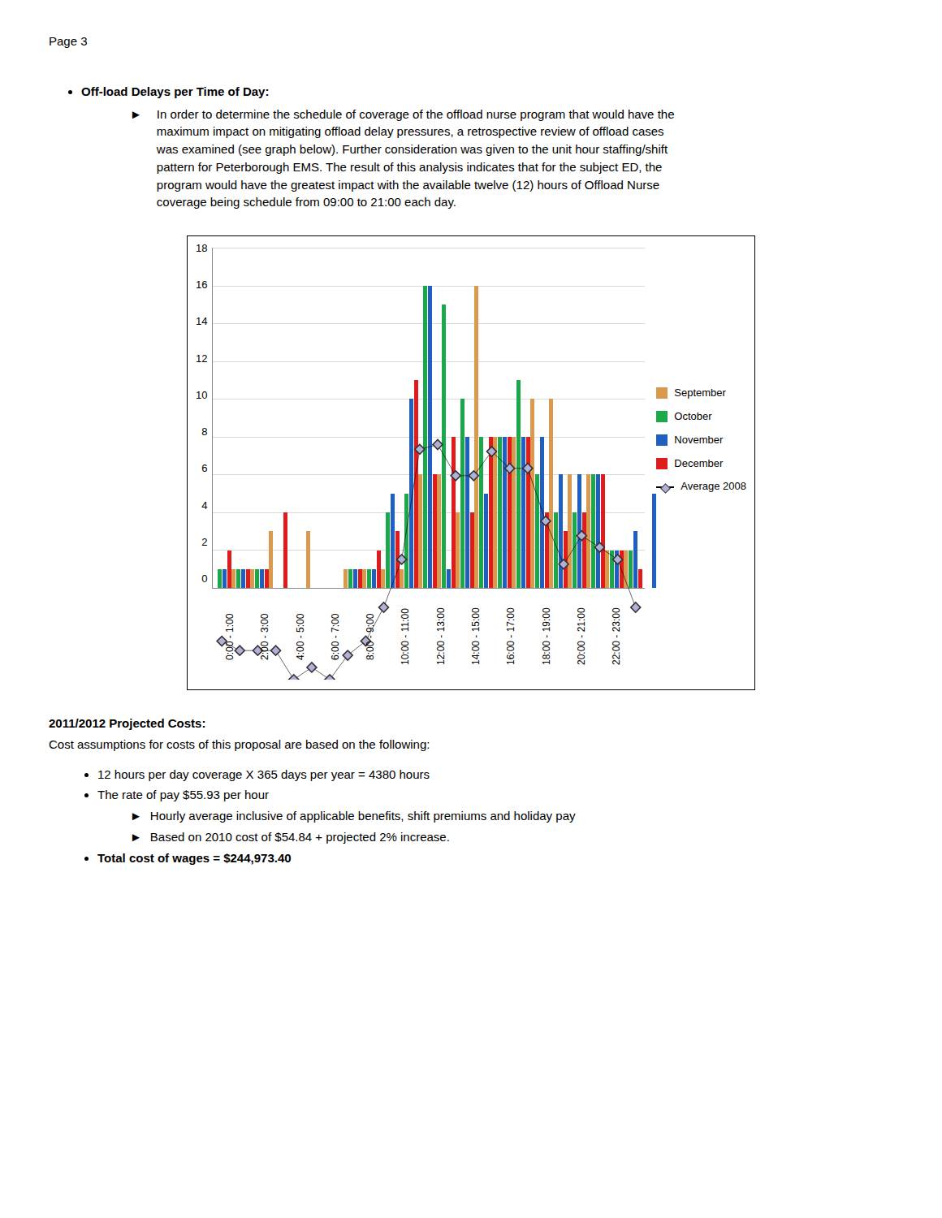Page 3
Off-load Delays per Time of Day:
►
In order to determine the schedule of coverage of the offload nurse program that would have the maximum impact on mitigating offload delay pressures, a retrospective review of offload cases was examined (see graph below). Further consideration was given to the unit hour staffing/shift pattern for Peterborough EMS. The result of this analysis indicates that for the subject ED, the program would have the greatest impact with the available twelve (12) hours of Offload Nurse coverage being schedule from 09:00 to 21:00 each day.
18 16 14 12 10 8 6 4 2 0
0:00 - 1:00
x
2:00 - 3:00
x
4:00 - 5:00
x
6:00 - 7:00
x
8:00 - 9:00
x
10:00 - 11:00
x
12:00 - 13:00
x
14:00 - 15:00
x
16:00 - 17:00
x
18:00 - 19:00
x
20:00 - 21:00
x
22:00 - 23:00
x
September
October
November
December
Average 2008
2011/2012 Projected Costs:
Cost assumptions for costs of this proposal are based on the following:
12 hours per day coverage X 365 days per year = 4380 hours
The rate of pay $55.93 per hour
►
Hourly average inclusive of applicable benefits, shift premiums and holiday pay
►
Based on 2010 cost of $54.84 + projected 2% increase.
Total cost of wages = $244,973.40